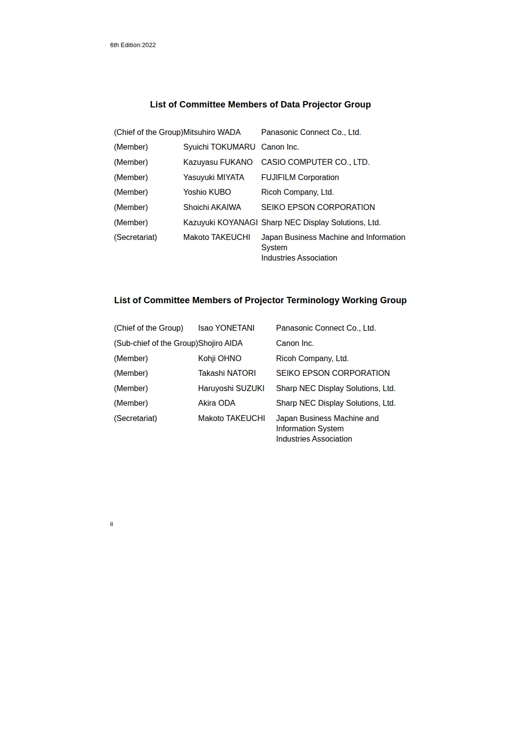6th Edition:2022
List of Committee Members of Data Projector Group
| (Chief of the Group) | Mitsuhiro WADA | Panasonic Connect Co., Ltd. |
| (Member) | Syuichi TOKUMARU | Canon Inc. |
| (Member) | Kazuyasu FUKANO | CASIO COMPUTER CO., LTD. |
| (Member) | Yasuyuki MIYATA | FUJIFILM Corporation |
| (Member) | Yoshio KUBO | Ricoh Company, Ltd. |
| (Member) | Shoichi AKAIWA | SEIKO EPSON CORPORATION |
| (Member) | Kazuyuki KOYANAGI | Sharp NEC Display Solutions, Ltd. |
| (Secretariat) | Makoto TAKEUCHI | Japan Business Machine and Information System Industries Association |
List of Committee Members of Projector Terminology Working Group
| (Chief of the Group) | Isao YONETANI | Panasonic Connect Co., Ltd. |
| (Sub-chief of the Group) | Shojiro AIDA | Canon Inc. |
| (Member) | Kohji OHNO | Ricoh Company, Ltd. |
| (Member) | Takashi NATORI | SEIKO EPSON CORPORATION |
| (Member) | Haruyoshi SUZUKI | Sharp NEC Display Solutions, Ltd. |
| (Member) | Akira ODA | Sharp NEC Display Solutions, Ltd. |
| (Secretariat) | Makoto TAKEUCHI | Japan Business Machine and Information System Industries Association |
ii